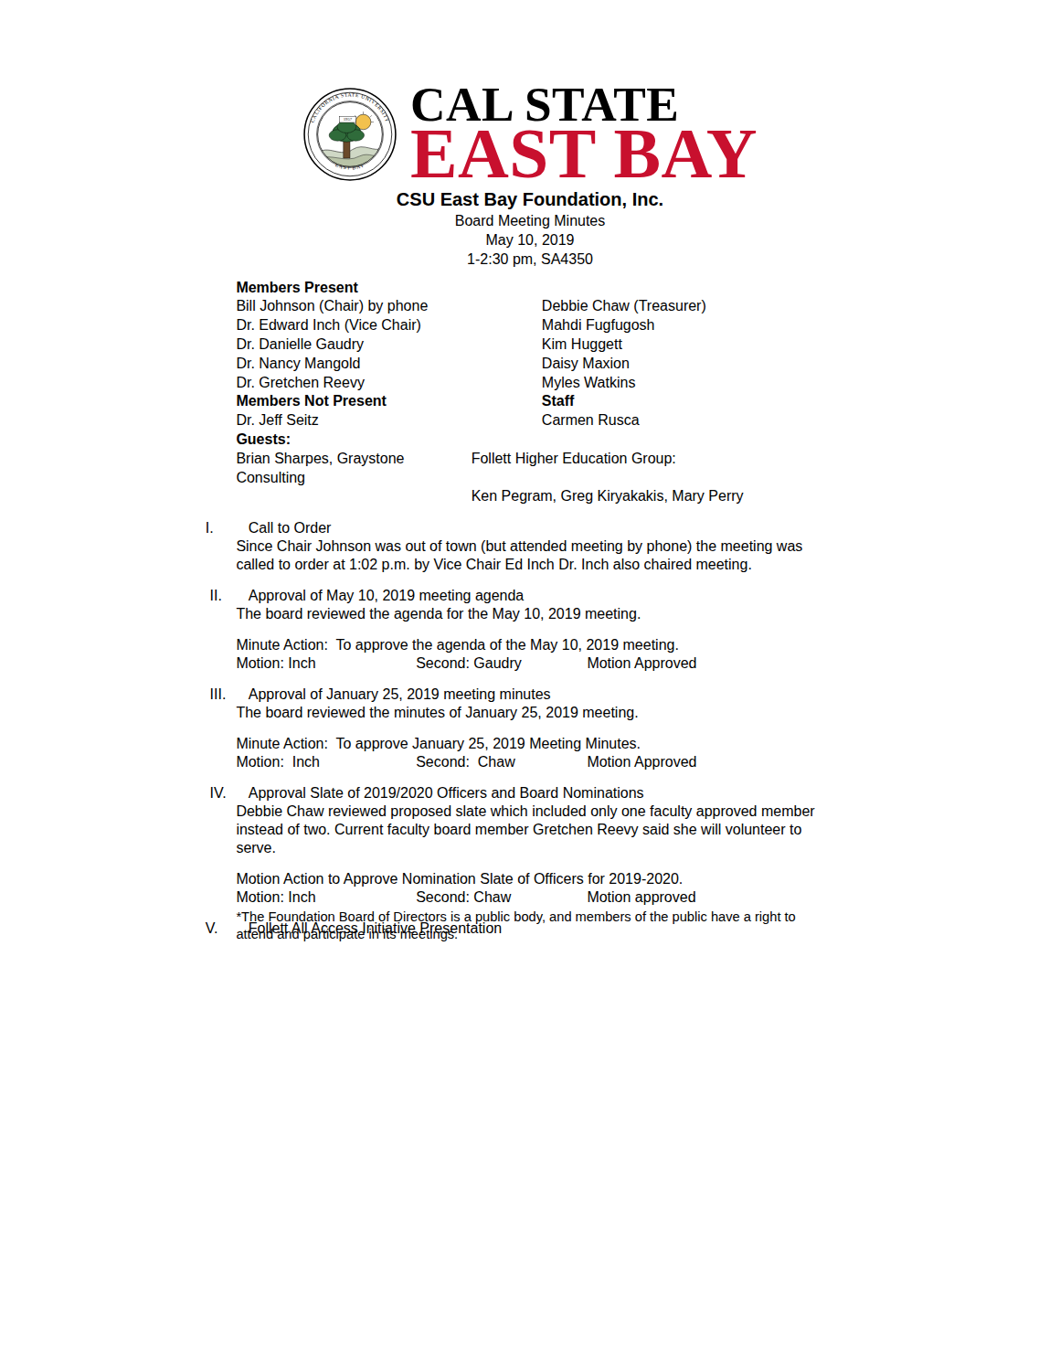CALIFORNIA STATE UNIVERSITY EAST BAY 1957
CAL STATE EAST BAY
CSU East Bay Foundation, Inc.
Board Meeting Minutes
May 10, 2019
1-2:30 pm, SA4350
| Members Present | |
| Bill Johnson (Chair) by phone | Debbie Chaw (Treasurer) |
| Dr. Edward Inch (Vice Chair) | Mahdi Fugfugosh |
| Dr. Danielle Gaudry | Kim Huggett |
| Dr. Nancy Mangold | Daisy Maxion |
| Dr. Gretchen Reevy | Myles Watkins |
| Members Not Present | Staff |
| Dr. Jeff Seitz | Carmen Rusca |
Guests:
| Brian Sharpes, Graystone Consulting | Follett Higher Education Group: |
| | Ken Pegram, Greg Kiryakakis, Mary Perry |
I. Call to Order
Since Chair Johnson was out of town (but attended meeting by phone) the meeting was called to order at 1:02 p.m. by Vice Chair Ed Inch Dr. Inch also chaired meeting.
II. Approval of May 10, 2019 meeting agenda
The board reviewed the agenda for the May 10, 2019 meeting.
Minute Action: To approve the agenda of the May 10, 2019 meeting.
Motion: Inch Second: Gaudry Motion Approved
III. Approval of January 25, 2019 meeting minutes
The board reviewed the minutes of January 25, 2019 meeting.
Minute Action: To approve January 25, 2019 Meeting Minutes.
Motion: Inch Second: Chaw Motion Approved
IV. Approval Slate of 2019/2020 Officers and Board Nominations
Debbie Chaw reviewed proposed slate which included only one faculty approved member instead of two. Current faculty board member Gretchen Reevy said she will volunteer to serve.
Motion Action to Approve Nomination Slate of Officers for 2019-2020.
Motion: Inch Second: Chaw Motion approved
V. Follett All Access Initiative Presentation
*The Foundation Board of Directors is a public body, and members of the public have a right to attend and participate in its meetings.